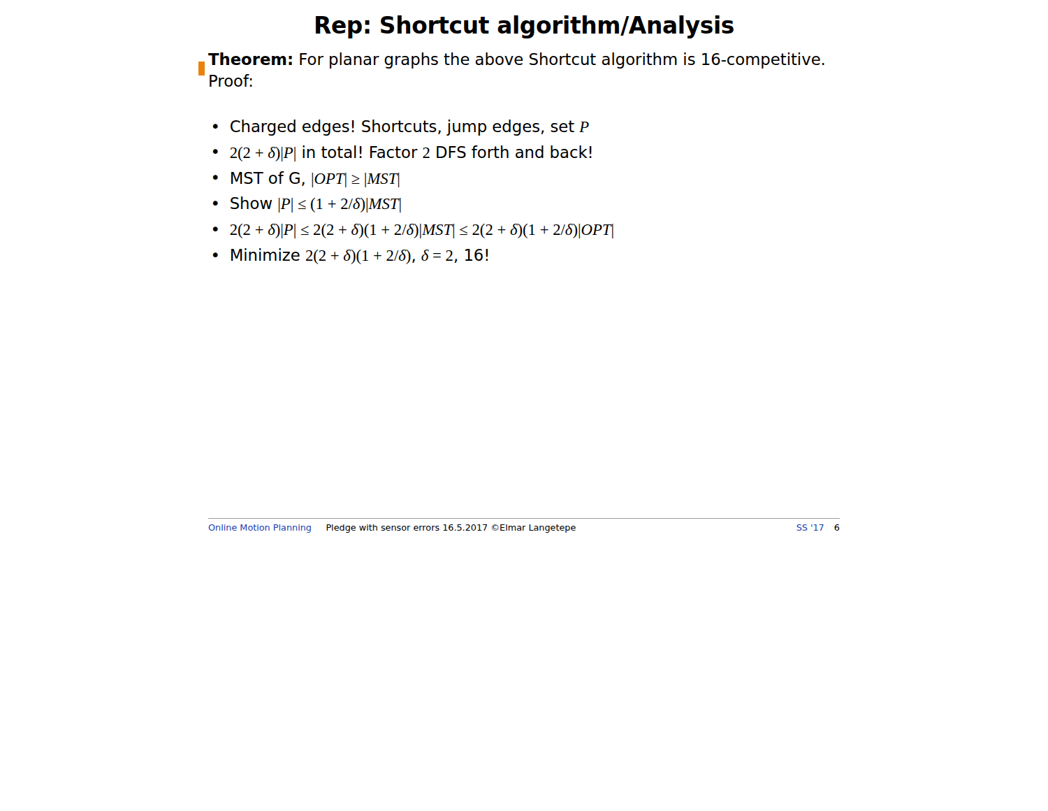Rep: Shortcut algorithm/Analysis
Theorem: For planar graphs the above Shortcut algorithm is 16-competitive.
Proof:
Charged edges! Shortcuts, jump edges, set P
2(2 + δ)|P| in total! Factor 2 DFS forth and back!
MST of G, |OPT| ≥ |MST|
Show |P| ≤ (1 + 2/δ)|MST|
2(2 + δ)|P| ≤ 2(2 + δ)(1 + 2/δ)|MST| ≤ 2(2 + δ)(1 + 2/δ)|OPT|
Minimize 2(2 + δ)(1 + 2/δ), δ = 2, 16!
Online Motion Planning Pledge with sensor errors 16.5.2017 ©Elmar Langetepe SS '176